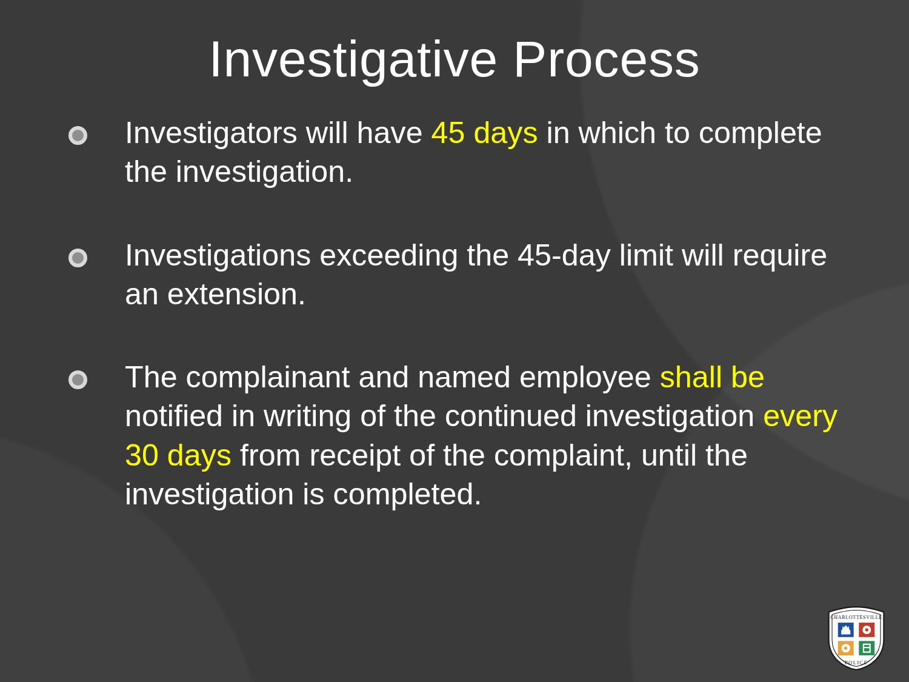Investigative Process
Investigators will have 45 days in which to complete the investigation.
Investigations exceeding the 45-day limit will require an extension.
The complainant and named employee shall be notified in writing of the continued investigation every 30 days from receipt of the complaint, until the investigation is completed.
CHARLOTTESVILLE POLICE